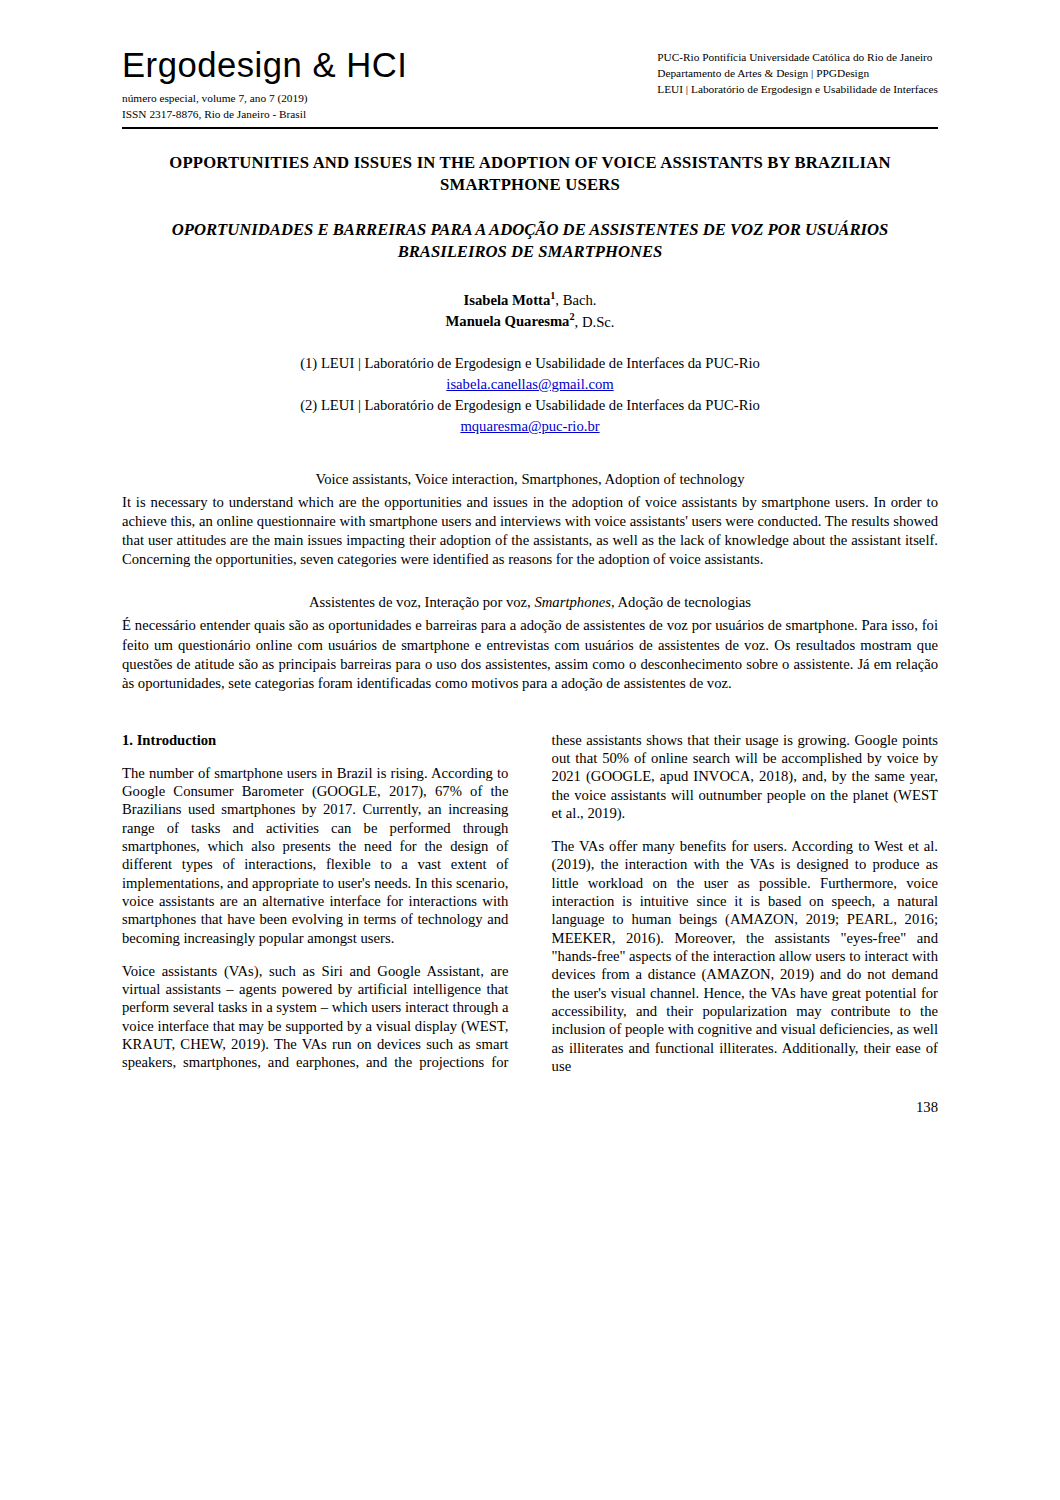Ergodesign & HCI
número especial, volume 7, ano 7 (2019)
ISSN 2317-8876, Rio de Janeiro - Brasil
PUC-Rio Pontifícia Universidade Católica do Rio de Janeiro
Departamento de Artes & Design | PPGDesign
LEUI | Laboratório de Ergodesign e Usabilidade de Interfaces
Opportunities and Issues in the Adoption of Voice Assistants by Brazilian Smartphone Users
Oportunidades e Barreiras para a Adoção de Assistentes de Voz por Usuários Brasileiros de Smartphones
Isabela Motta1, Bach.
Manuela Quaresma2, D.Sc.
(1) LEUI | Laboratório de Ergodesign e Usabilidade de Interfaces da PUC-Rio
isabela.canellas@gmail.com
(2) LEUI | Laboratório de Ergodesign e Usabilidade de Interfaces da PUC-Rio
mquaresma@puc-rio.br
Voice assistants, Voice interaction, Smartphones, Adoption of technology
It is necessary to understand which are the opportunities and issues in the adoption of voice assistants by smartphone users. In order to achieve this, an online questionnaire with smartphone users and interviews with voice assistants' users were conducted. The results showed that user attitudes are the main issues impacting their adoption of the assistants, as well as the lack of knowledge about the assistant itself. Concerning the opportunities, seven categories were identified as reasons for the adoption of voice assistants.
Assistentes de voz, Interação por voz, Smartphones, Adoção de tecnologias
É necessário entender quais são as oportunidades e barreiras para a adoção de assistentes de voz por usuários de smartphone. Para isso, foi feito um questionário online com usuários de smartphone e entrevistas com usuários de assistentes de voz. Os resultados mostram que questões de atitude são as principais barreiras para o uso dos assistentes, assim como o desconhecimento sobre o assistente. Já em relação às oportunidades, sete categorias foram identificadas como motivos para a adoção de assistentes de voz.
1. Introduction
The number of smartphone users in Brazil is rising. According to Google Consumer Barometer (GOOGLE, 2017), 67% of the Brazilians used smartphones by 2017. Currently, an increasing range of tasks and activities can be performed through smartphones, which also presents the need for the design of different types of interactions, flexible to a vast extent of implementations, and appropriate to user's needs. In this scenario, voice assistants are an alternative interface for interactions with smartphones that have been evolving in terms of technology and becoming increasingly popular amongst users.
Voice assistants (VAs), such as Siri and Google Assistant, are virtual assistants – agents powered by artificial intelligence that perform several tasks in a system – which users interact through a voice interface that may be supported by a visual display (WEST, KRAUT, CHEW, 2019). The VAs run on devices such as smart speakers, smartphones, and earphones, and the projections for these assistants shows that their usage is growing. Google points out that 50% of online search will be accomplished by voice by 2021 (GOOGLE, apud INVOCA, 2018), and, by the same year, the voice assistants will outnumber people on the planet (WEST et al., 2019).
The VAs offer many benefits for users. According to West et al. (2019), the interaction with the VAs is designed to produce as little workload on the user as possible. Furthermore, voice interaction is intuitive since it is based on speech, a natural language to human beings (AMAZON, 2019; PEARL, 2016; MEEKER, 2016). Moreover, the assistants "eyes-free" and "hands-free" aspects of the interaction allow users to interact with devices from a distance (AMAZON, 2019) and do not demand the user's visual channel. Hence, the VAs have great potential for accessibility, and their popularization may contribute to the inclusion of people with cognitive and visual deficiencies, as well as illiterates and functional illiterates. Additionally, their ease of use
138